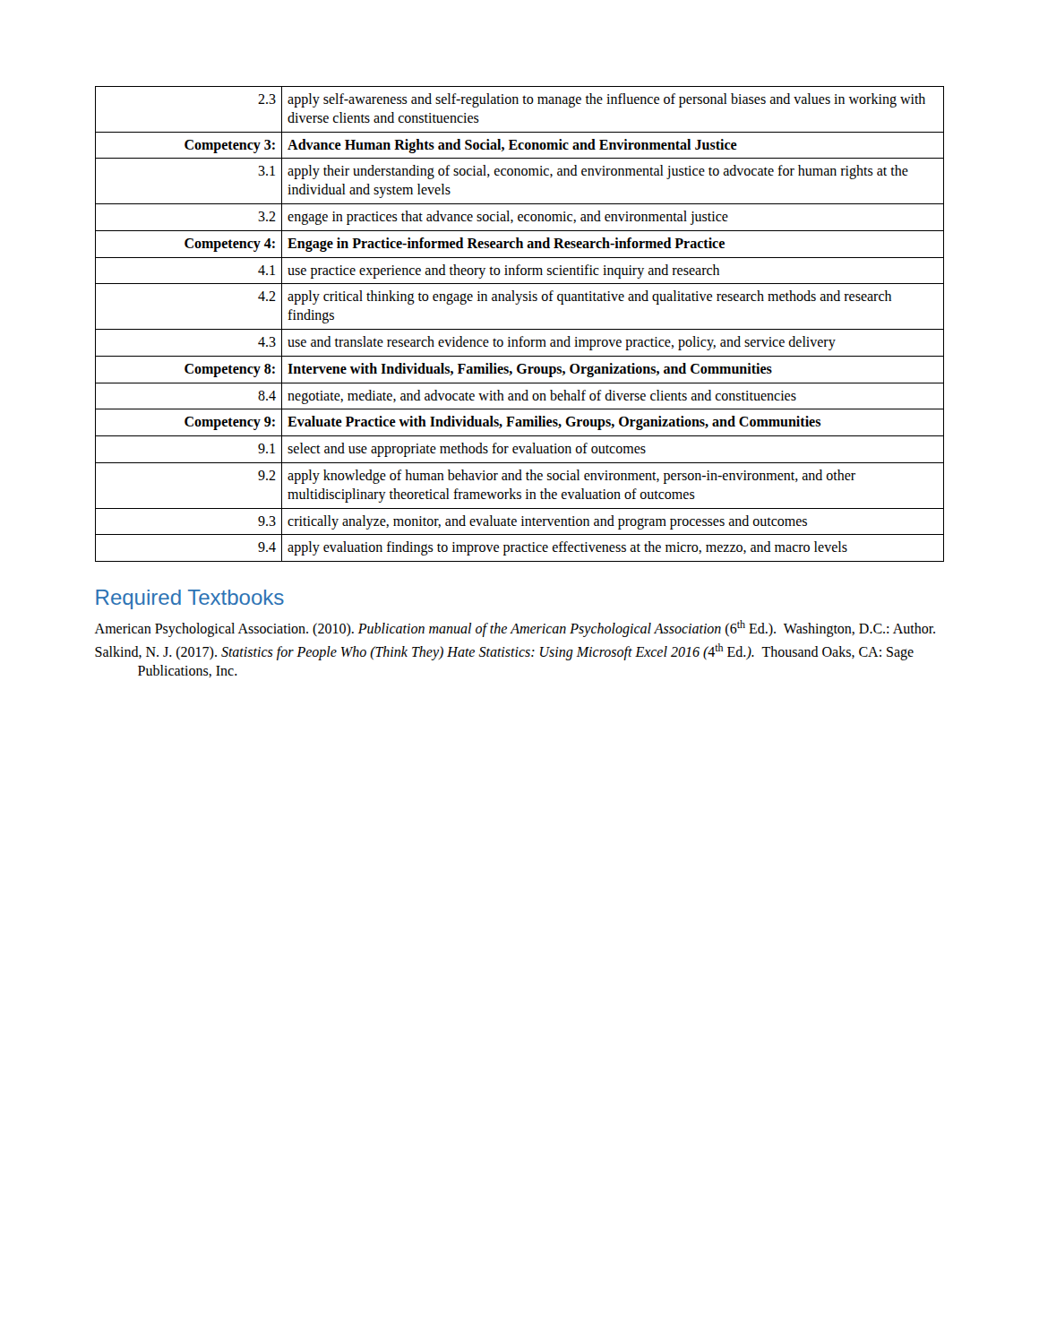| 2.3 | apply self-awareness and self-regulation to manage the influence of personal biases and values in working with diverse clients and constituencies |
| Competency 3: | Advance Human Rights and Social, Economic and Environmental Justice |
| 3.1 | apply their understanding of social, economic, and environmental justice to advocate for human rights at the individual and system levels |
| 3.2 | engage in practices that advance social, economic, and environmental justice |
| Competency 4: | Engage in Practice-informed Research and Research-informed Practice |
| 4.1 | use practice experience and theory to inform scientific inquiry and research |
| 4.2 | apply critical thinking to engage in analysis of quantitative and qualitative research methods and research findings |
| 4.3 | use and translate research evidence to inform and improve practice, policy, and service delivery |
| Competency 8: | Intervene with Individuals, Families, Groups, Organizations, and Communities |
| 8.4 | negotiate, mediate, and advocate with and on behalf of diverse clients and constituencies |
| Competency 9: | Evaluate Practice with Individuals, Families, Groups, Organizations, and Communities |
| 9.1 | select and use appropriate methods for evaluation of outcomes |
| 9.2 | apply knowledge of human behavior and the social environment, person-in-environment, and other multidisciplinary theoretical frameworks in the evaluation of outcomes |
| 9.3 | critically analyze, monitor, and evaluate intervention and program processes and outcomes |
| 9.4 | apply evaluation findings to improve practice effectiveness at the micro, mezzo, and macro levels |
Required Textbooks
American Psychological Association. (2010). Publication manual of the American Psychological Association (6th Ed.). Washington, D.C.: Author.
Salkind, N. J. (2017). Statistics for People Who (Think They) Hate Statistics: Using Microsoft Excel 2016 (4th Ed.). Thousand Oaks, CA: Sage Publications, Inc.